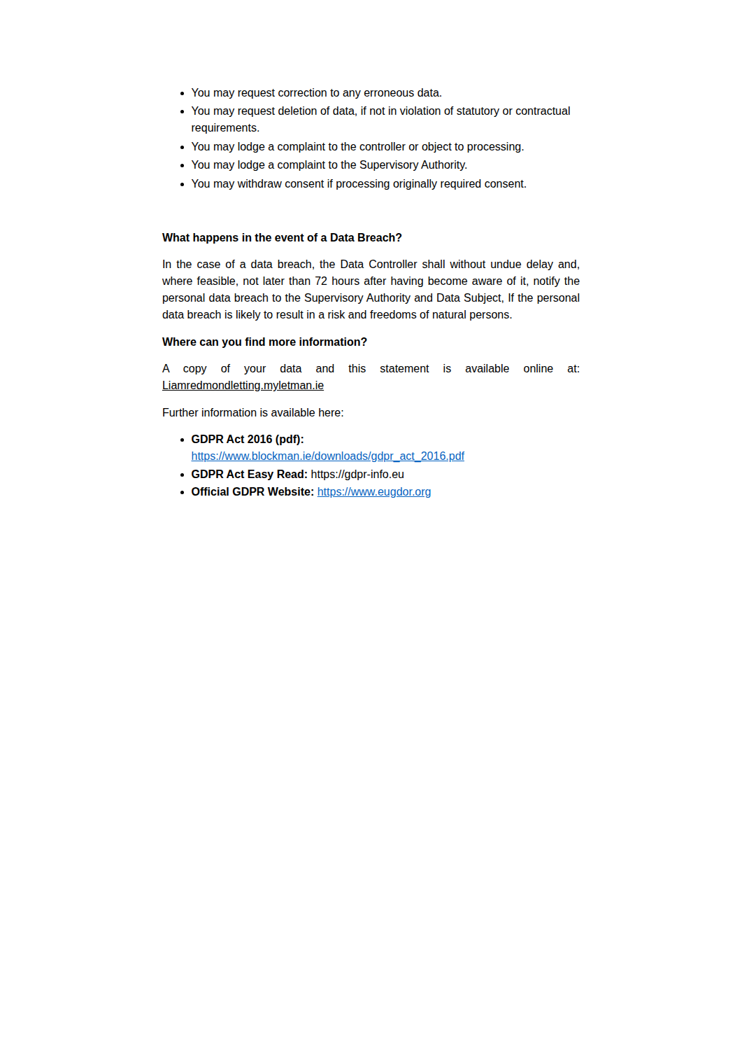You may request correction to any erroneous data.
You may request deletion of data, if not in violation of statutory or contractual requirements.
You may lodge a complaint to the controller or object to processing.
You may lodge a complaint to the Supervisory Authority.
You may withdraw consent if processing originally required consent.
What happens in the event of a Data Breach?
In the case of a data breach, the Data Controller shall without undue delay and, where feasible, not later than 72 hours after having become aware of it, notify the personal data breach to the Supervisory Authority and Data Subject, If the personal data breach is likely to result in a risk and freedoms of natural persons.
Where can you find more information?
A copy of your data and this statement is available online at: Liamredmondletting.myletman.ie
Further information is available here:
GDPR Act 2016 (pdf): https://www.blockman.ie/downloads/gdpr_act_2016.pdf
GDPR Act Easy Read: https://gdpr-info.eu
Official GDPR Website: https://www.eugdor.org